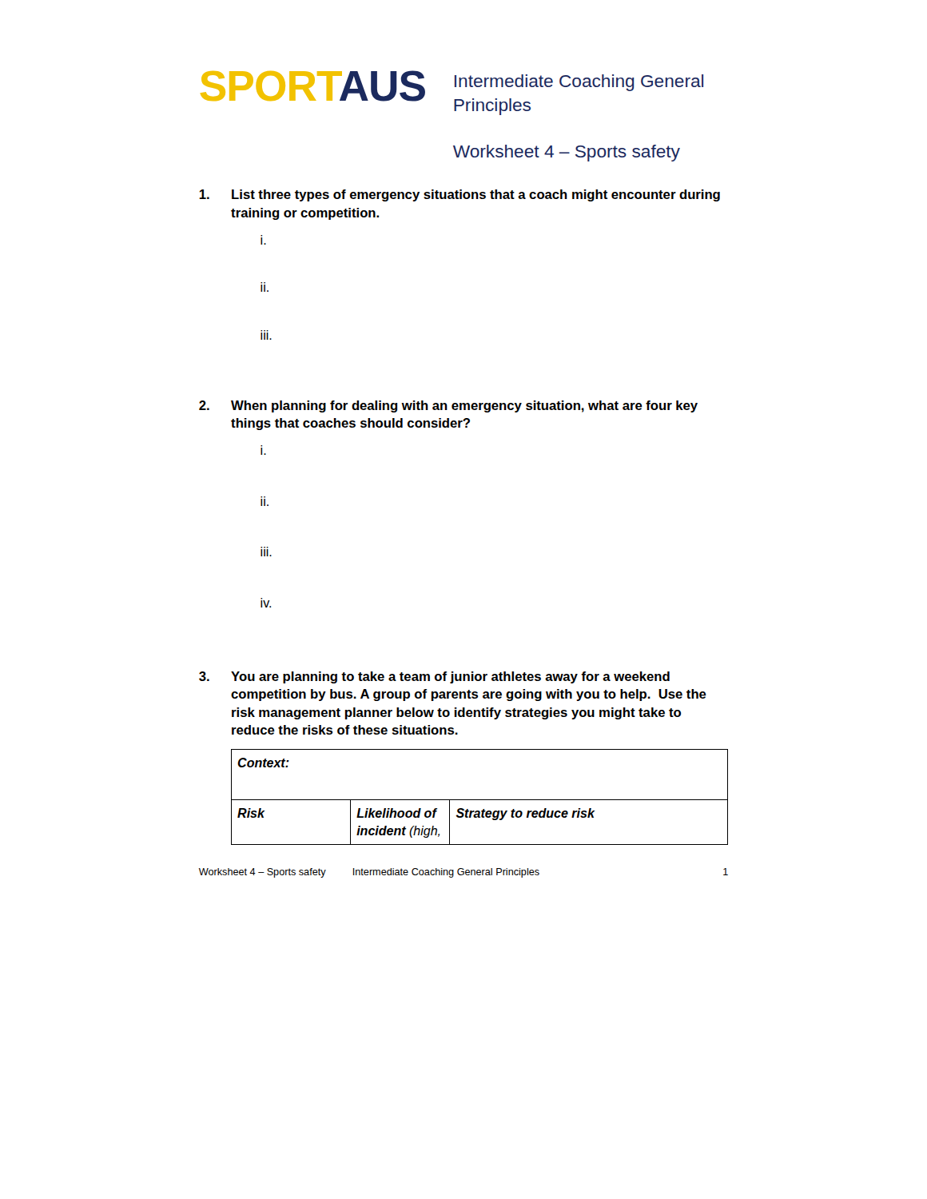SPORT AUS
Intermediate Coaching General Principles
Worksheet 4 – Sports safety
List three types of emergency situations that a coach might encounter during training or competition.
When planning for dealing with an emergency situation, what are four key things that coaches should consider?
You are planning to take a team of junior athletes away for a weekend competition by bus. A group of parents are going with you to help. Use the risk management planner below to identify strategies you might take to reduce the risks of these situations.
| Context: |
| Risk | Likelihood of incident (high, | Strategy to reduce risk |
Worksheet 4 – Sports safety
Intermediate Coaching General Principles
1